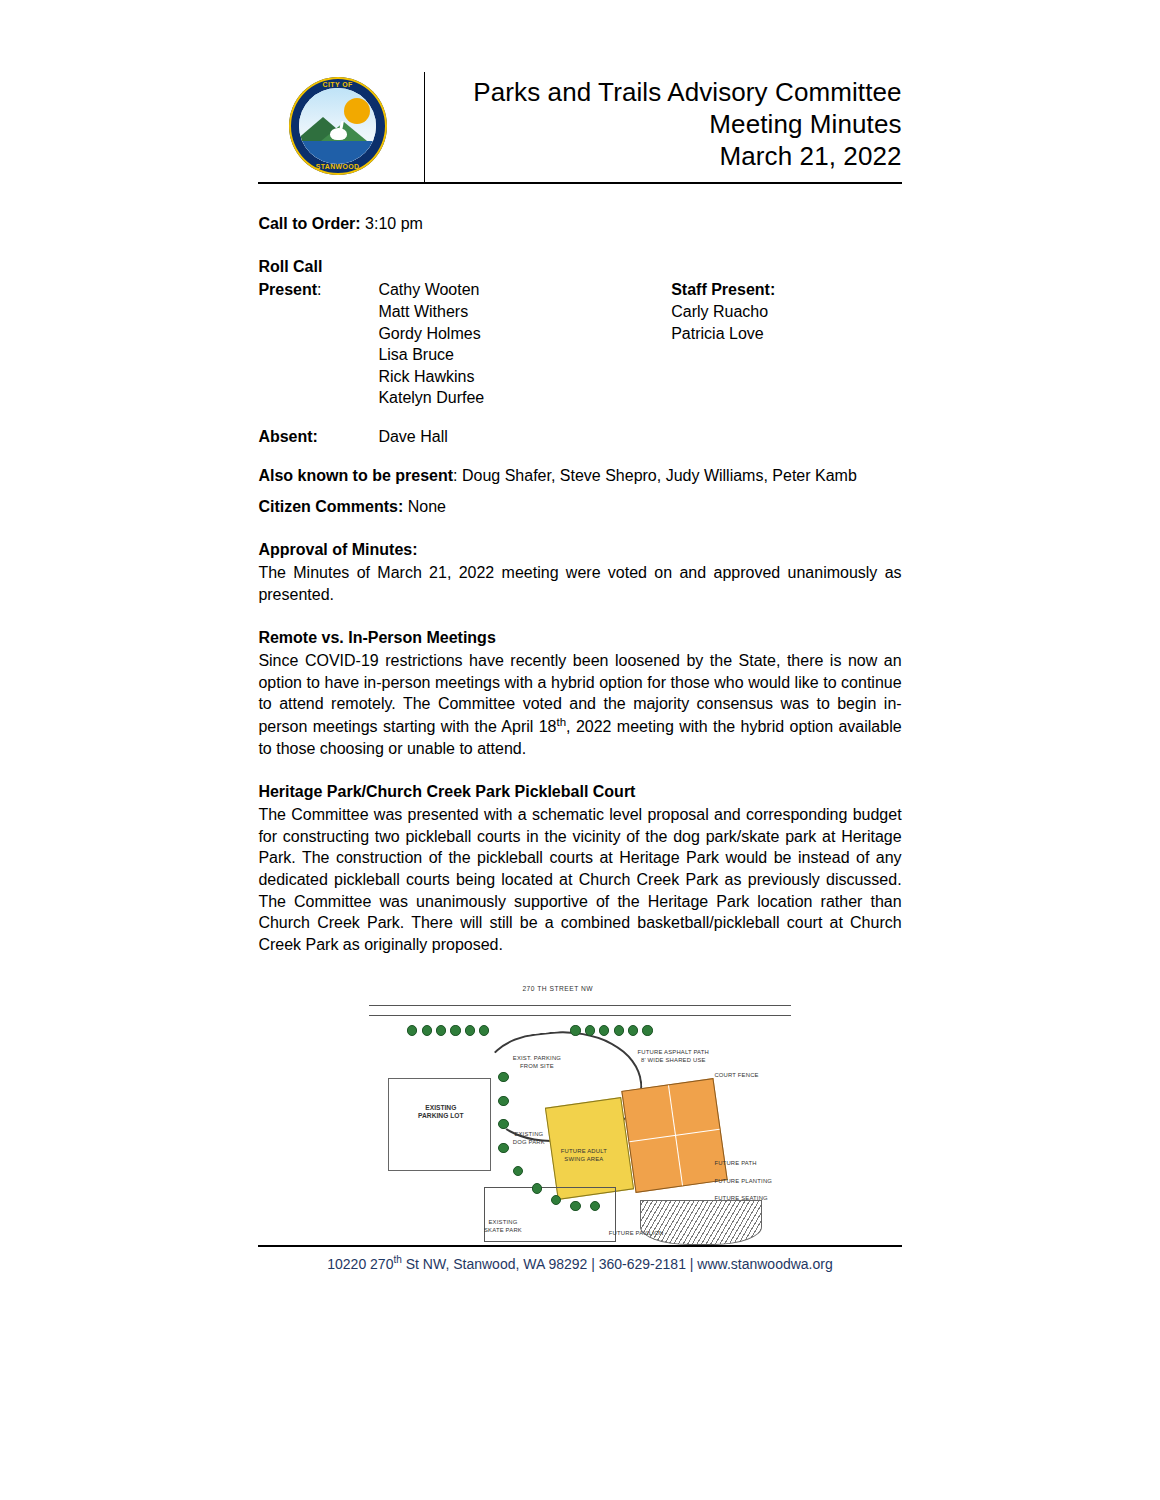CITY OF STANWOOD
Parks and Trails Advisory Committee
Meeting Minutes
March 21, 2022
Call to Order: 3:10 pm
Roll Call
Present:
Cathy Wooten
Matt Withers
Gordy Holmes
Lisa Bruce
Rick Hawkins
Katelyn Durfee
Staff Present:
Carly Ruacho
Patricia Love
Absent: Dave Hall
Also known to be present: Doug Shafer, Steve Shepro, Judy Williams, Peter Kamb
Citizen Comments: None
Approval of Minutes:
The Minutes of March 21, 2022 meeting were voted on and approved unanimously as presented.
Remote vs. In-Person Meetings
Since COVID-19 restrictions have recently been loosened by the State, there is now an option to have in-person meetings with a hybrid option for those who would like to continue to attend remotely. The Committee voted and the majority consensus was to begin in-person meetings starting with the April 18th, 2022 meeting with the hybrid option available to those choosing or unable to attend.
Heritage Park/Church Creek Park Pickleball Court
The Committee was presented with a schematic level proposal and corresponding budget for constructing two pickleball courts in the vicinity of the dog park/skate park at Heritage Park. The construction of the pickleball courts at Heritage Park would be instead of any dedicated pickleball courts being located at Church Creek Park as previously discussed. The Committee was unanimously supportive of the Heritage Park location rather than Church Creek Park. There will still be a combined basketball/pickleball court at Church Creek Park as originally proposed.
270 TH STREET NW
EXISTING
PARKING LOT
EXIST. PARKING
FROM SITE
FUTURE ASPHALT PATH
8' WIDE SHARED USE
COURT FENCE
FUTURE ADULT
SWING AREA
FUTURE PATH
FUTURE PLANTING
FUTURE SEATING
EXISTING
SKATE PARK
FUTURE PAVILION
EXISTING
DOG PARK
10220 270th St NW, Stanwood, WA 98292 | 360-629-2181 | www.stanwoodwa.org